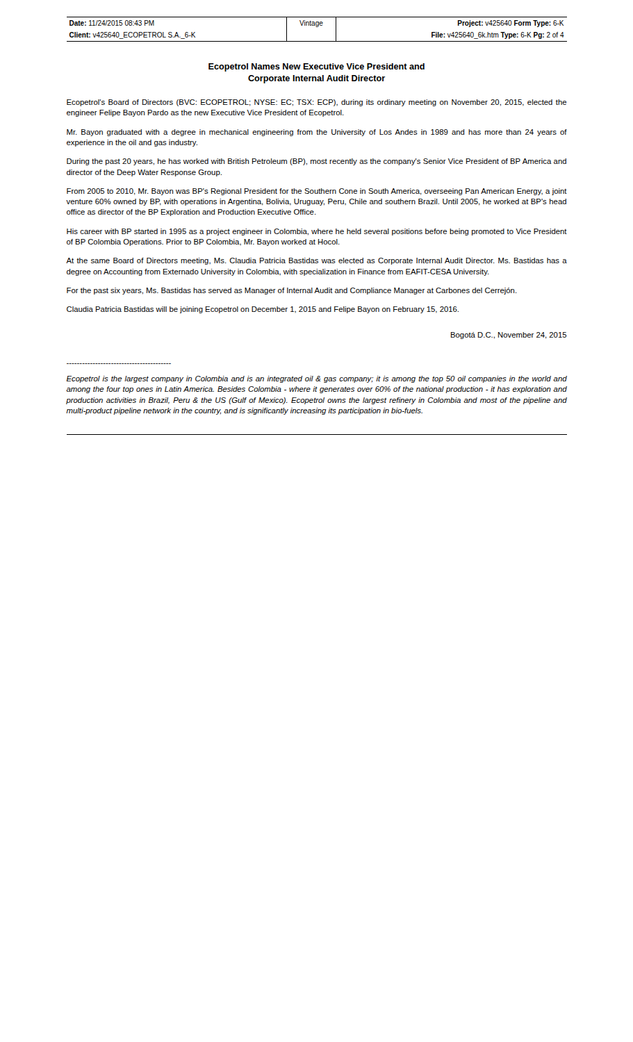| Date: 11/24/2015 08:43 PM | Vintage | Project: v425640 Form Type: 6-K |
| Client: v425640_ECOPETROL S.A._6-K | | File: v425640_6k.htm Type: 6-K Pg: 2 of 4 |
Ecopetrol Names New Executive Vice President and
Corporate Internal Audit Director
Ecopetrol's Board of Directors (BVC: ECOPETROL; NYSE: EC; TSX: ECP), during its ordinary meeting on November 20, 2015, elected the engineer Felipe Bayon Pardo as the new Executive Vice President of Ecopetrol.
Mr. Bayon graduated with a degree in mechanical engineering from the University of Los Andes in 1989 and has more than 24 years of experience in the oil and gas industry.
During the past 20 years, he has worked with British Petroleum (BP), most recently as the company's Senior Vice President of BP America and director of the Deep Water Response Group.
From 2005 to 2010, Mr. Bayon was BP's Regional President for the Southern Cone in South America, overseeing Pan American Energy, a joint venture 60% owned by BP, with operations in Argentina, Bolivia, Uruguay, Peru, Chile and southern Brazil. Until 2005, he worked at BP's head office as director of the BP Exploration and Production Executive Office.
His career with BP started in 1995 as a project engineer in Colombia, where he held several positions before being promoted to Vice President of BP Colombia Operations. Prior to BP Colombia, Mr. Bayon worked at Hocol.
At the same Board of Directors meeting, Ms. Claudia Patricia Bastidas was elected as Corporate Internal Audit Director. Ms. Bastidas has a degree on Accounting from Externado University in Colombia, with specialization in Finance from EAFIT-CESA University.
For the past six years, Ms. Bastidas has served as Manager of Internal Audit and Compliance Manager at Carbones del Cerrejón.
Claudia Patricia Bastidas will be joining Ecopetrol on December 1, 2015 and Felipe Bayon on February 15, 2016.
Bogotá D.C., November 24, 2015
----------------------------------------
Ecopetrol is the largest company in Colombia and is an integrated oil & gas company; it is among the top 50 oil companies in the world and among the four top ones in Latin America. Besides Colombia - where it generates over 60% of the national production - it has exploration and production activities in Brazil, Peru & the US (Gulf of Mexico). Ecopetrol owns the largest refinery in Colombia and most of the pipeline and multi-product pipeline network in the country, and is significantly increasing its participation in bio-fuels.